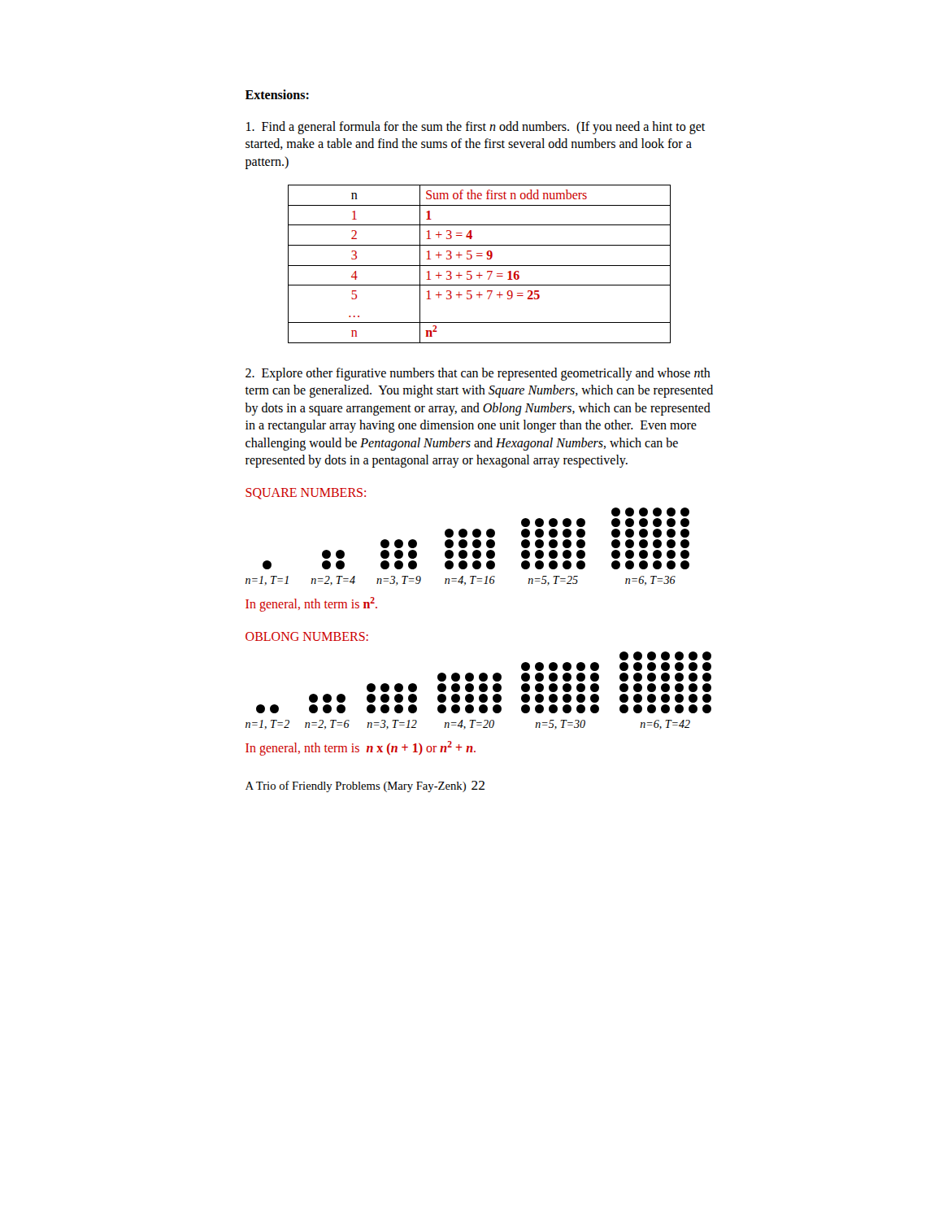Extensions:
1. Find a general formula for the sum the first n odd numbers. (If you need a hint to get started, make a table and find the sums of the first several odd numbers and look for a pattern.)
| n | Sum of the first n odd numbers |
| 1 | 1 |
| 2 | 1 + 3 = 4 |
| 3 | 1 + 3 + 5 = 9 |
| 4 | 1 + 3 + 5 + 7 = 16 |
| 5 … | 1 + 3 + 5 + 7 + 9 = 25 |
| n | n 2 |
2. Explore other figurative numbers that can be represented geometrically and whose nth term can be generalized. You might start with Square Numbers, which can be represented by dots in a square arrangement or array, and Oblong Numbers, which can be represented in a rectangular array having one dimension one unit longer than the other. Even more challenging would be Pentagonal Numbers and Hexagonal Numbers, which can be represented by dots in a pentagonal array or hexagonal array respectively.
SQUARE NUMBERS:
n=1, T=1
n=2, T=4
n=3, T=9
n=4, T=16
n=5, T=25
n=6, T=36
In general, nth term is n2.
OBLONG NUMBERS:
n=1, T=2
n=2, T=6
n=3, T=12
n=4, T=20
n=5, T=30
n=6, T=42
In general, nth term is n x (n + 1) or n2 + n.
A Trio of Friendly Problems (Mary Fay-Zenk)22